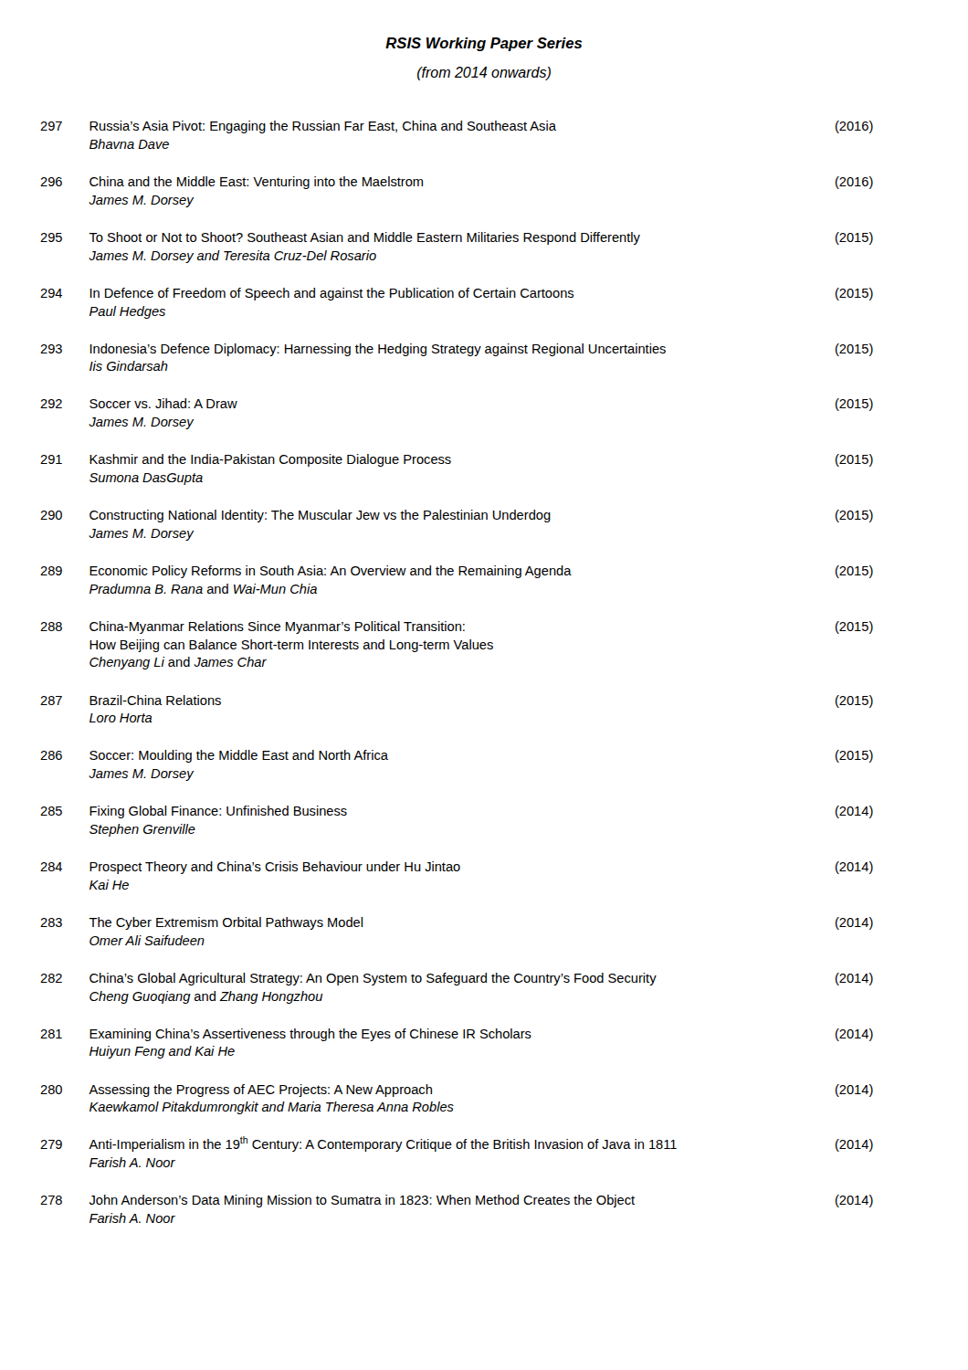RSIS Working Paper Series
(from 2014 onwards)
| 297 | Russia’s Asia Pivot: Engaging the Russian Far East, China and Southeast Asia Bhavna Dave | (2016) |
| 296 | China and the Middle East: Venturing into the Maelstrom James M. Dorsey | (2016) |
| 295 | To Shoot or Not to Shoot? Southeast Asian and Middle Eastern Militaries Respond Differently James M. Dorsey and Teresita Cruz-Del Rosario | (2015) |
| 294 | In Defence of Freedom of Speech and against the Publication of Certain Cartoons Paul Hedges | (2015) |
| 293 | Indonesia’s Defence Diplomacy: Harnessing the Hedging Strategy against Regional Uncertainties Iis Gindarsah | (2015) |
| 292 | Soccer vs. Jihad: A Draw James M. Dorsey | (2015) |
| 291 | Kashmir and the India-Pakistan Composite Dialogue Process Sumona DasGupta | (2015) |
| 290 | Constructing National Identity: The Muscular Jew vs the Palestinian Underdog James M. Dorsey | (2015) |
| 289 | Economic Policy Reforms in South Asia: An Overview and the Remaining Agenda Pradumna B. Rana and Wai-Mun Chia | (2015) |
| 288 | China-Myanmar Relations Since Myanmar’s Political Transition: How Beijing can Balance Short-term Interests and Long-term Values Chenyang Li and James Char | (2015) |
| 287 | Brazil-China Relations Loro Horta | (2015) |
| 286 | Soccer: Moulding the Middle East and North Africa James M. Dorsey | (2015) |
| 285 | Fixing Global Finance: Unfinished Business Stephen Grenville | (2014) |
| 284 | Prospect Theory and China’s Crisis Behaviour under Hu Jintao Kai He | (2014) |
| 283 | The Cyber Extremism Orbital Pathways Model Omer Ali Saifudeen | (2014) |
| 282 | China’s Global Agricultural Strategy: An Open System to Safeguard the Country’s Food Security Cheng Guoqiang and Zhang Hongzhou | (2014) |
| 281 | Examining China’s Assertiveness through the Eyes of Chinese IR Scholars Huiyun Feng and Kai He | (2014) |
| 280 | Assessing the Progress of AEC Projects: A New Approach Kaewkamol Pitakdumrongkit and Maria Theresa Anna Robles | (2014) |
| 279 | Anti-Imperialism in the 19 th Century: A Contemporary Critique of the British Invasion of Java in 1811 Farish A. Noor | (2014) |
| 278 | John Anderson’s Data Mining Mission to Sumatra in 1823: When Method Creates the Object Farish A. Noor | (2014) |